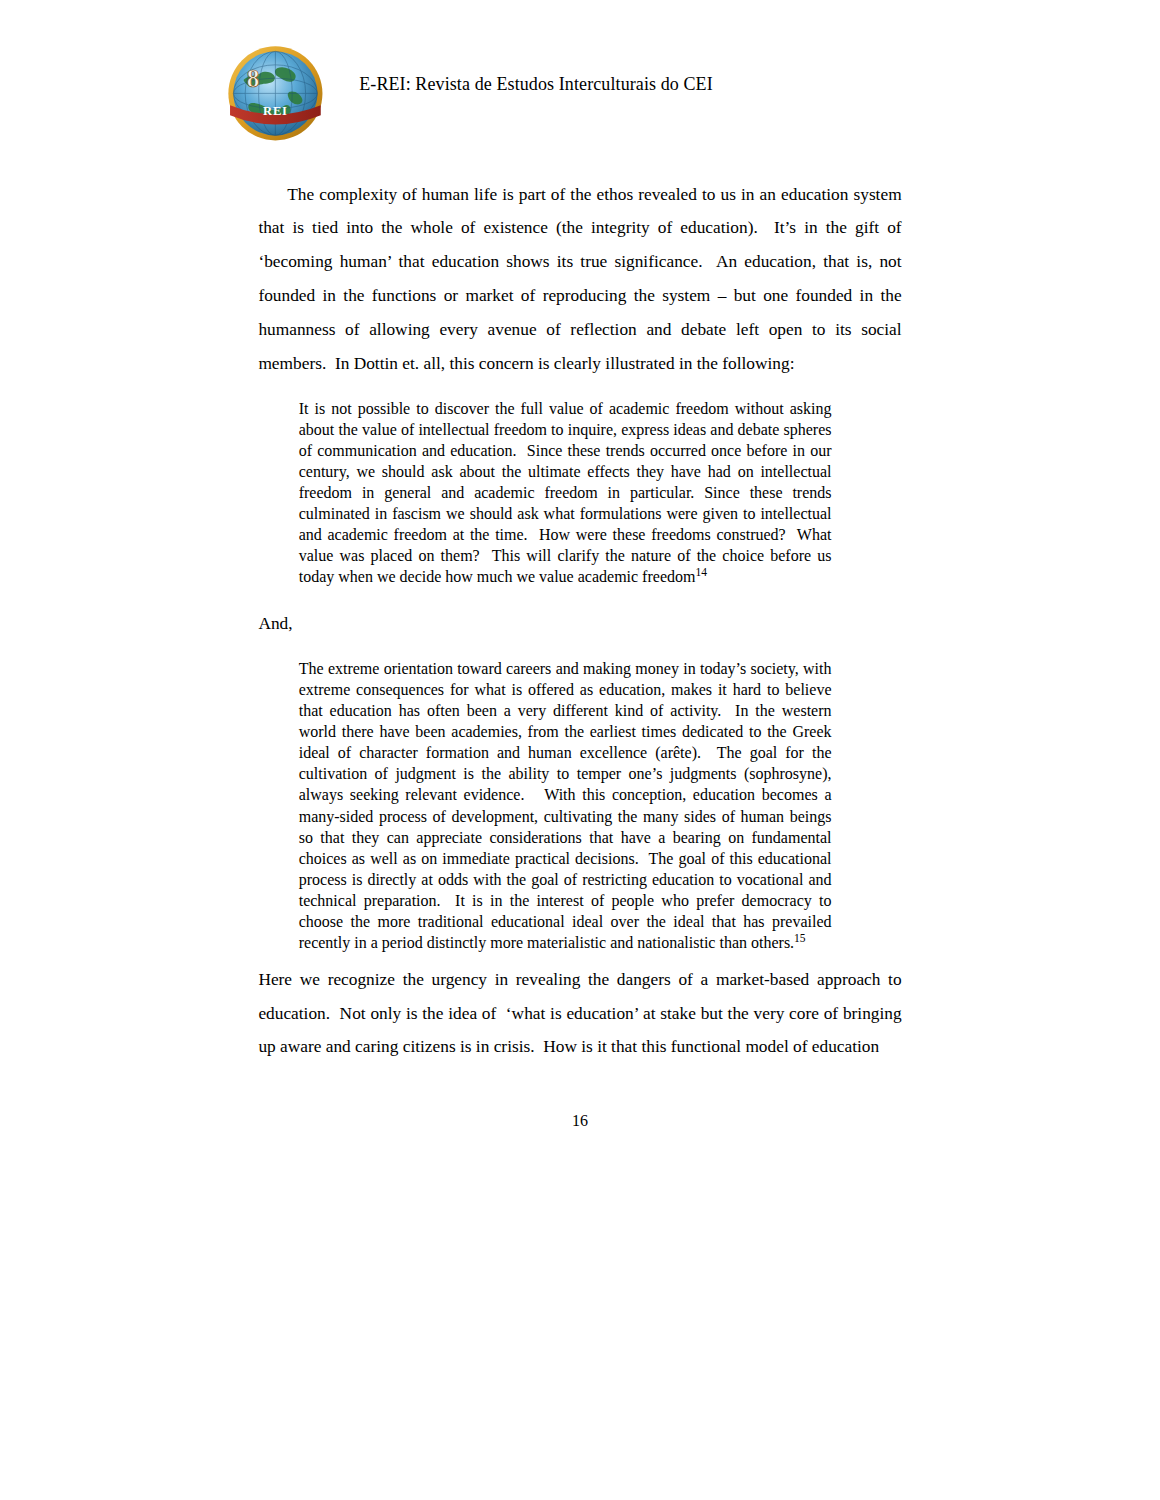REI 8
E-REI: Revista de Estudos Interculturais do CEI
The complexity of human life is part of the ethos revealed to us in an education system that is tied into the whole of existence (the integrity of education). It’s in the gift of ‘becoming human’ that education shows its true significance. An education, that is, not founded in the functions or market of reproducing the system – but one founded in the humanness of allowing every avenue of reflection and debate left open to its social members. In Dottin et. all, this concern is clearly illustrated in the following:
It is not possible to discover the full value of academic freedom without asking about the value of intellectual freedom to inquire, express ideas and debate spheres of communication and education. Since these trends occurred once before in our century, we should ask about the ultimate effects they have had on intellectual freedom in general and academic freedom in particular. Since these trends culminated in fascism we should ask what formulations were given to intellectual and academic freedom at the time. How were these freedoms construed? What value was placed on them? This will clarify the nature of the choice before us today when we decide how much we value academic freedom14
And,
The extreme orientation toward careers and making money in today’s society, with extreme consequences for what is offered as education, makes it hard to believe that education has often been a very different kind of activity. In the western world there have been academies, from the earliest times dedicated to the Greek ideal of character formation and human excellence (arête). The goal for the cultivation of judgment is the ability to temper one’s judgments (sophrosyne), always seeking relevant evidence. With this conception, education becomes a many-sided process of development, cultivating the many sides of human beings so that they can appreciate considerations that have a bearing on fundamental choices as well as on immediate practical decisions. The goal of this educational process is directly at odds with the goal of restricting education to vocational and technical preparation. It is in the interest of people who prefer democracy to choose the more traditional educational ideal over the ideal that has prevailed recently in a period distinctly more materialistic and nationalistic than others.15
Here we recognize the urgency in revealing the dangers of a market-based approach to education. Not only is the idea of ‘what is education’ at stake but the very core of bringing up aware and caring citizens is in crisis. How is it that this functional model of education
16